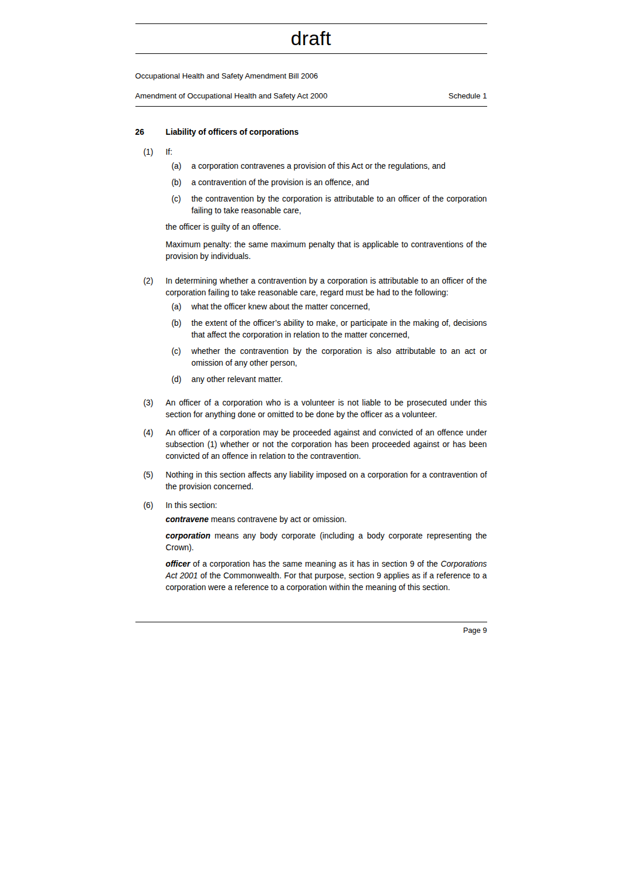draft
Occupational Health and Safety Amendment Bill 2006
Amendment of Occupational Health and Safety Act 2000
Schedule 1
26
Liability of officers of corporations
(1)
If:
(a)
a corporation contravenes a provision of this Act or the regulations, and
(b)
a contravention of the provision is an offence, and
(c)
the contravention by the corporation is attributable to an officer of the corporation failing to take reasonable care,
the officer is guilty of an offence.
Maximum penalty: the same maximum penalty that is applicable to contraventions of the provision by individuals.
(2)
In determining whether a contravention by a corporation is attributable to an officer of the corporation failing to take reasonable care, regard must be had to the following:
(a)
what the officer knew about the matter concerned,
(b)
the extent of the officer’s ability to make, or participate in the making of, decisions that affect the corporation in relation to the matter concerned,
(c)
whether the contravention by the corporation is also attributable to an act or omission of any other person,
(d)
any other relevant matter.
(3)
An officer of a corporation who is a volunteer is not liable to be prosecuted under this section for anything done or omitted to be done by the officer as a volunteer.
(4)
An officer of a corporation may be proceeded against and convicted of an offence under subsection (1) whether or not the corporation has been proceeded against or has been convicted of an offence in relation to the contravention.
(5)
Nothing in this section affects any liability imposed on a corporation for a contravention of the provision concerned.
(6)
In this section:
contravene means contravene by act or omission.
corporation means any body corporate (including a body corporate representing the Crown).
officer of a corporation has the same meaning as it has in section 9 of the Corporations Act 2001 of the Commonwealth. For that purpose, section 9 applies as if a reference to a corporation were a reference to a corporation within the meaning of this section.
Page 9